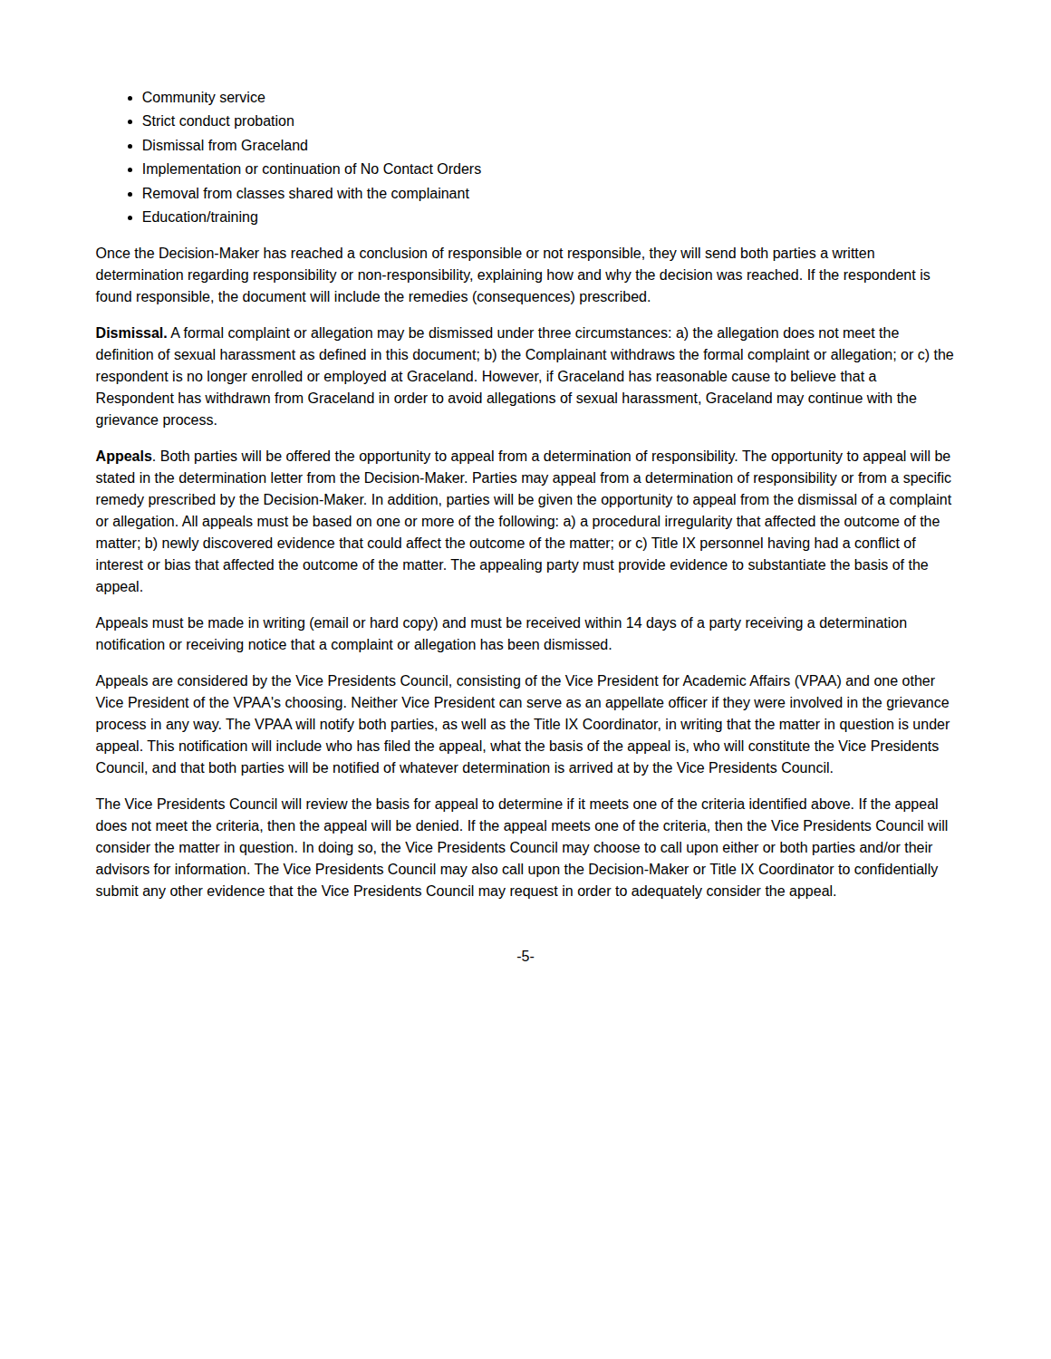Community service
Strict conduct probation
Dismissal from Graceland
Implementation or continuation of No Contact Orders
Removal from classes shared with the complainant
Education/training
Once the Decision-Maker has reached a conclusion of responsible or not responsible, they will send both parties a written determination regarding responsibility or non-responsibility, explaining how and why the decision was reached. If the respondent is found responsible, the document will include the remedies (consequences) prescribed.
Dismissal. A formal complaint or allegation may be dismissed under three circumstances: a) the allegation does not meet the definition of sexual harassment as defined in this document; b) the Complainant withdraws the formal complaint or allegation; or c) the respondent is no longer enrolled or employed at Graceland. However, if Graceland has reasonable cause to believe that a Respondent has withdrawn from Graceland in order to avoid allegations of sexual harassment, Graceland may continue with the grievance process.
Appeals. Both parties will be offered the opportunity to appeal from a determination of responsibility. The opportunity to appeal will be stated in the determination letter from the Decision-Maker. Parties may appeal from a determination of responsibility or from a specific remedy prescribed by the Decision-Maker. In addition, parties will be given the opportunity to appeal from the dismissal of a complaint or allegation. All appeals must be based on one or more of the following: a) a procedural irregularity that affected the outcome of the matter; b) newly discovered evidence that could affect the outcome of the matter; or c) Title IX personnel having had a conflict of interest or bias that affected the outcome of the matter. The appealing party must provide evidence to substantiate the basis of the appeal.
Appeals must be made in writing (email or hard copy) and must be received within 14 days of a party receiving a determination notification or receiving notice that a complaint or allegation has been dismissed.
Appeals are considered by the Vice Presidents Council, consisting of the Vice President for Academic Affairs (VPAA) and one other Vice President of the VPAA's choosing. Neither Vice President can serve as an appellate officer if they were involved in the grievance process in any way. The VPAA will notify both parties, as well as the Title IX Coordinator, in writing that the matter in question is under appeal. This notification will include who has filed the appeal, what the basis of the appeal is, who will constitute the Vice Presidents Council, and that both parties will be notified of whatever determination is arrived at by the Vice Presidents Council.
The Vice Presidents Council will review the basis for appeal to determine if it meets one of the criteria identified above. If the appeal does not meet the criteria, then the appeal will be denied. If the appeal meets one of the criteria, then the Vice Presidents Council will consider the matter in question. In doing so, the Vice Presidents Council may choose to call upon either or both parties and/or their advisors for information. The Vice Presidents Council may also call upon the Decision-Maker or Title IX Coordinator to confidentially submit any other evidence that the Vice Presidents Council may request in order to adequately consider the appeal.
-5-